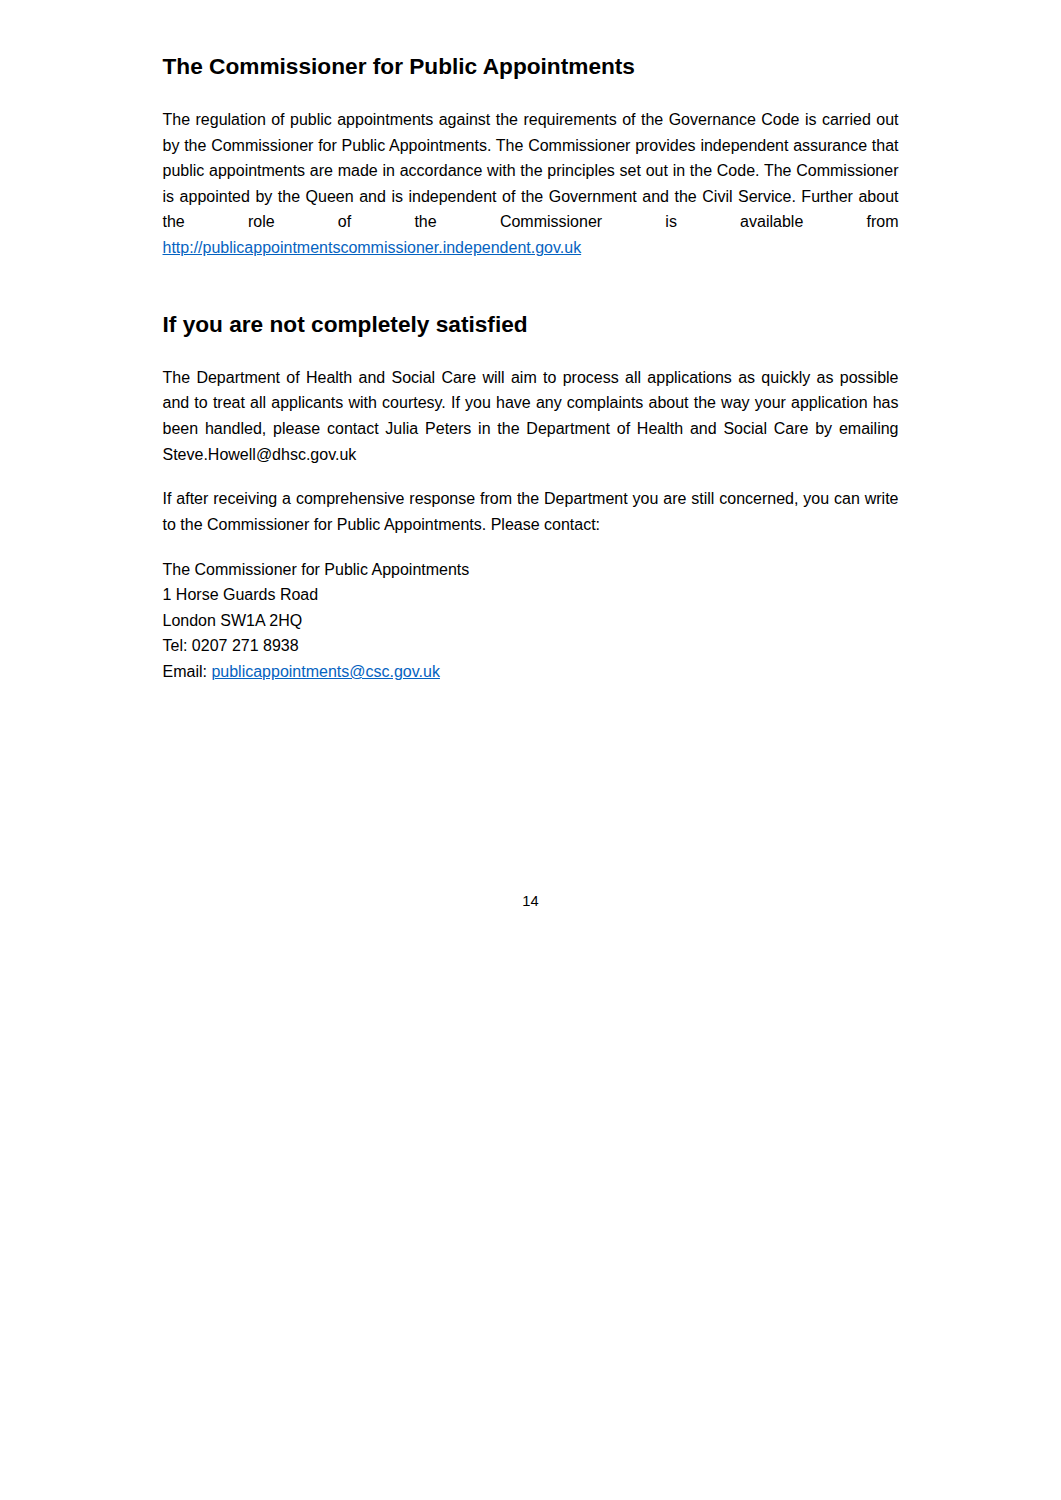The Commissioner for Public Appointments
The regulation of public appointments against the requirements of the Governance Code is carried out by the Commissioner for Public Appointments. The Commissioner provides independent assurance that public appointments are made in accordance with the principles set out in the Code. The Commissioner is appointed by the Queen and is independent of the Government and the Civil Service. Further about the role of the Commissioner is available from http://publicappointmentscommissioner.independent.gov.uk
If you are not completely satisfied
The Department of Health and Social Care will aim to process all applications as quickly as possible and to treat all applicants with courtesy. If you have any complaints about the way your application has been handled, please contact Julia Peters in the Department of Health and Social Care by emailing Steve.Howell@dhsc.gov.uk
If after receiving a comprehensive response from the Department you are still concerned, you can write to the Commissioner for Public Appointments. Please contact:
The Commissioner for Public Appointments 1 Horse Guards Road London SW1A 2HQ Tel: 0207 271 8938 Email: publicappointments@csc.gov.uk
14